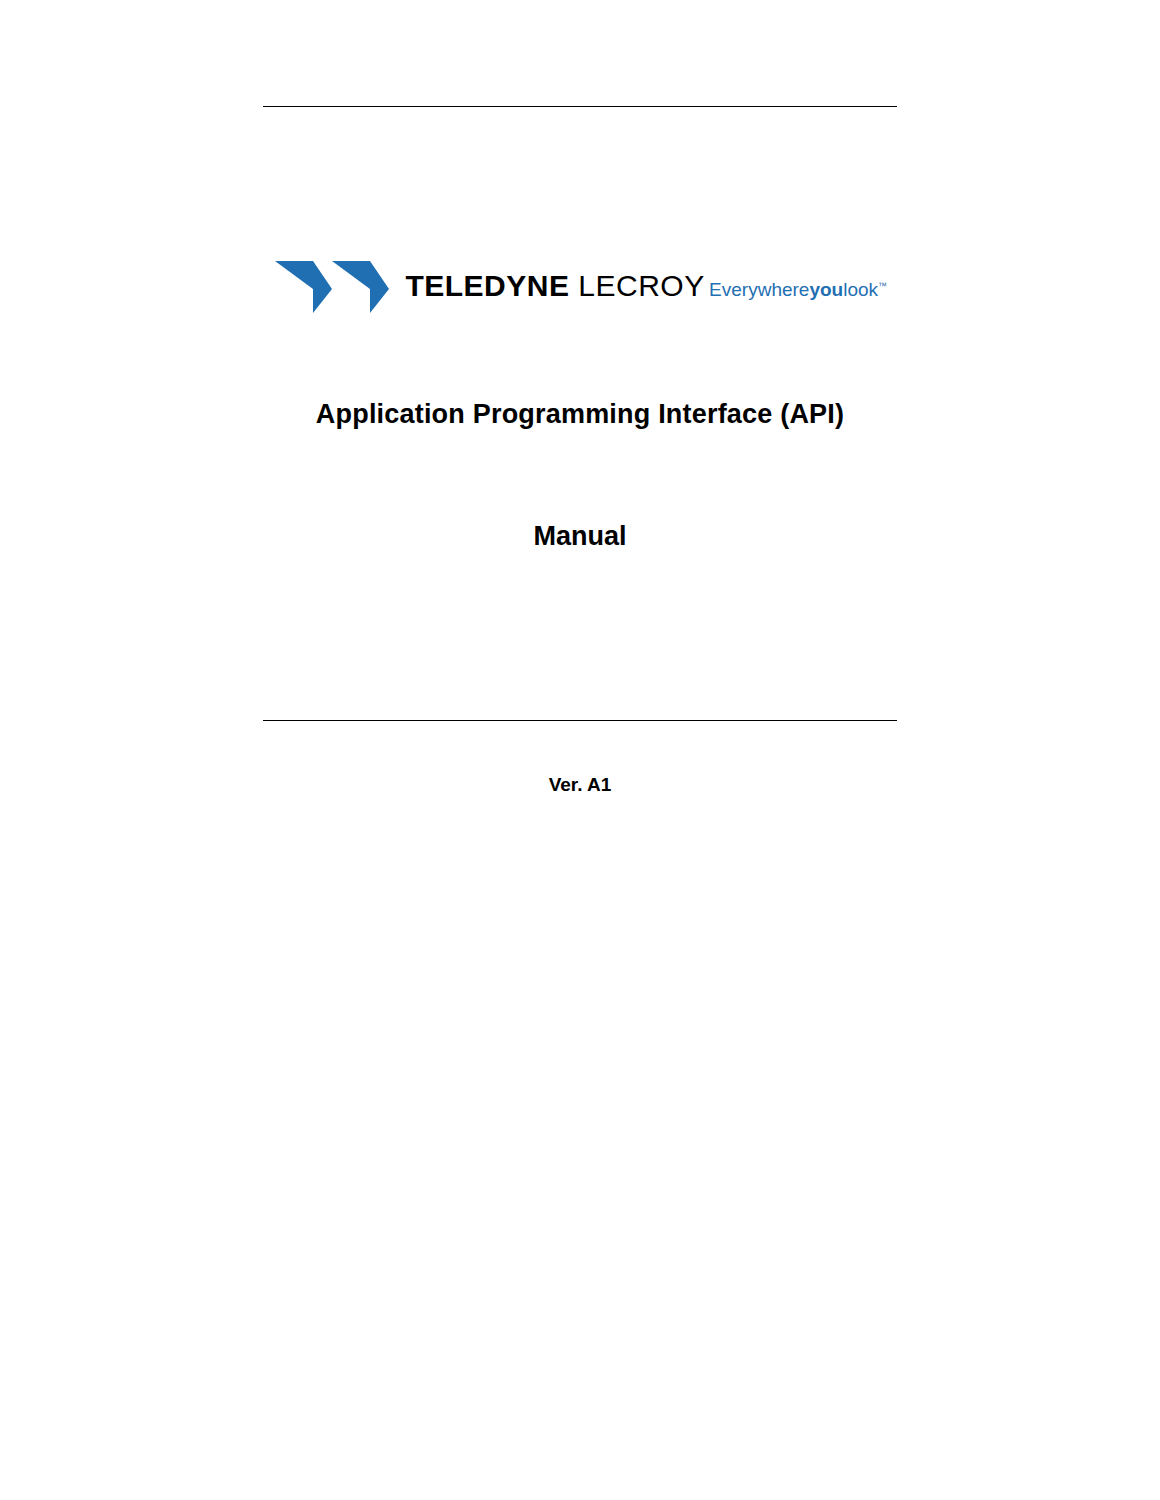TELEDYNE LECROY Everywhereyoulook™
Application Programming Interface (API)
Manual
Ver. A1